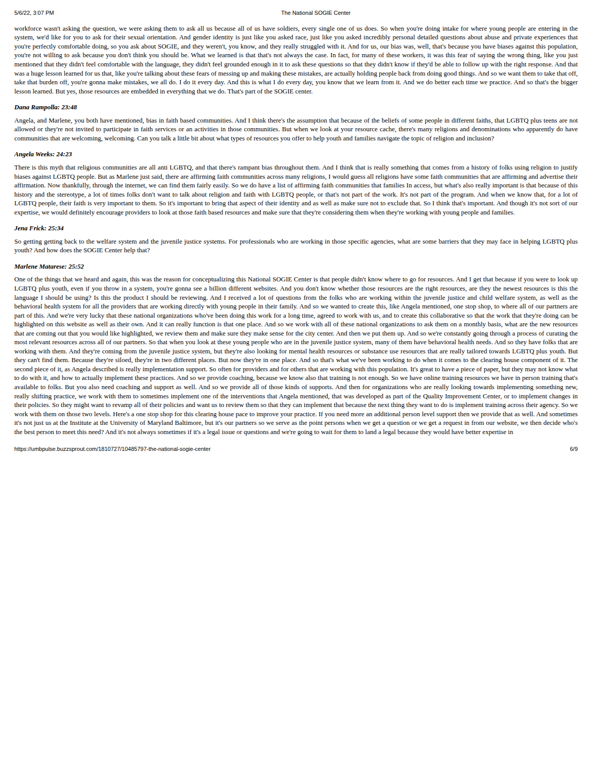5/6/22, 3:07 PM
The National SOGIE Center
workforce wasn't asking the question, we were asking them to ask all us because all of us have soldiers, every single one of us does. So when you're doing intake for where young people are entering in the system, we'd like for you to ask for their sexual orientation. And gender identity is just like you asked race, just like you asked incredibly personal detailed questions about abuse and private experiences that you're perfectly comfortable doing, so you ask about SOGIE, and they weren't, you know, and they really struggled with it. And for us, our bias was, well, that's because you have biases against this population, you're not willing to ask because you don't think you should be. What we learned is that that's not always the case. In fact, for many of these workers, it was this fear of saying the wrong thing, like you just mentioned that they didn't feel comfortable with the language, they didn't feel grounded enough in it to ask these questions so that they didn't know if they'd be able to follow up with the right response. And that was a huge lesson learned for us that, like you're talking about these fears of messing up and making these mistakes, are actually holding people back from doing good things. And so we want them to take that off, take that burden off, you're gonna make mistakes, we all do. I do it every day. And this is what I do every day, you know that we learn from it. And we do better each time we practice. And so that's the bigger lesson learned. But yes, those resources are embedded in everything that we do. That's part of the SOGIE center.
Dana Rampolla: 23:48
Angela, and Marlene, you both have mentioned, bias in faith based communities. And I think there's the assumption that because of the beliefs of some people in different faiths, that LGBTQ plus teens are not allowed or they're not invited to participate in faith services or an activities in those communities. But when we look at your resource cache, there's many religions and denominations who apparently do have communities that are welcoming, welcoming. Can you talk a little bit about what types of resources you offer to help youth and families navigate the topic of religion and inclusion?
Angela Weeks: 24:23
There is this myth that religious communities are all anti LGBTQ, and that there's rampant bias throughout them. And I think that is really something that comes from a history of folks using religion to justify biases against LGBTQ people. But as Marlene just said, there are affirming faith communities across many religions, I would guess all religions have some faith communities that are affirming and advertise their affirmation. Now thankfully, through the internet, we can find them fairly easily. So we do have a list of affirming faith communities that families In access, but what's also really important is that because of this history and the stereotype, a lot of times folks don't want to talk about religion and faith with LGBTQ people, or that's not part of the work. It's not part of the program. And when we know that, for a lot of LGBTQ people, their faith is very important to them. So it's important to bring that aspect of their identity and as well as make sure not to exclude that. So I think that's important. And though it's not sort of our expertise, we would definitely encourage providers to look at those faith based resources and make sure that they're considering them when they're working with young people and families.
Jena Frick: 25:34
So getting getting back to the welfare system and the juvenile justice systems. For professionals who are working in those specific agencies, what are some barriers that they may face in helping LGBTQ plus youth? And how does the SOGIE Center help that?
Marlene Matarese: 25:52
One of the things that we heard and again, this was the reason for conceptualizing this National SOGIE Center is that people didn't know where to go for resources. And I get that because if you were to look up LGBTQ plus youth, even if you throw in a system, you're gonna see a billion different websites. And you don't know whether those resources are the right resources, are they the newest resources is this the language I should be using? Is this the product I should be reviewing. And I received a lot of questions from the folks who are working within the juvenile justice and child welfare system, as well as the behavioral health system for all the providers that are working directly with young people in their family. And so we wanted to create this, like Angela mentioned, one stop shop, to where all of our partners are part of this. And we're very lucky that these national organizations who've been doing this work for a long time, agreed to work with us, and to create this collaborative so that the work that they're doing can be highlighted on this website as well as their own. And it can really function is that one place. And so we work with all of these national organizations to ask them on a monthly basis, what are the new resources that are coming out that you would like highlighted, we review them and make sure they make sense for the city center. And then we put them up. And so we're constantly going through a process of curating the most relevant resources across all of our partners. So that when you look at these young people who are in the juvenile justice system, many of them have behavioral health needs. And so they have folks that are working with them. And they're coming from the juvenile justice system, but they're also looking for mental health resources or substance use resources that are really tailored towards LGBTQ plus youth. But they can't find them. Because they're siloed, they're in two different places. But now they're in one place. And so that's what we've been working to do when it comes to the clearing house component of it. The second piece of it, as Angela described is really implementation support. So often for providers and for others that are working with this population. It's great to have a piece of paper, but they may not know what to do with it, and how to actually implement these practices. And so we provide coaching, because we know also that training is not enough. So we have online training resources we have in person training that's available to folks. But you also need coaching and support as well. And so we provide all of those kinds of supports. And then for organizations who are really looking towards implementing something new, really shifting practice, we work with them to sometimes implement one of the interventions that Angela mentioned, that was developed as part of the Quality Improvement Center, or to implement changes in their policies. So they might want to revamp all of their policies and want us to review them so that they can implement that because the next thing they want to do is implement training across their agency. So we work with them on those two levels. Here's a one stop shop for this clearing house pace to improve your practice. If you need more an additional person level support then we provide that as well. And sometimes it's not just us at the Institute at the University of Maryland Baltimore, but it's our partners so we serve as the point persons when we get a question or we get a request in from our website, we then decide who's the best person to meet this need? And it's not always sometimes if it's a legal issue or questions and we're going to wait for them to land a legal because they would have better expertise in
https://umbpulse.buzzsprout.com/1810727/10485797-the-national-sogie-center
6/9